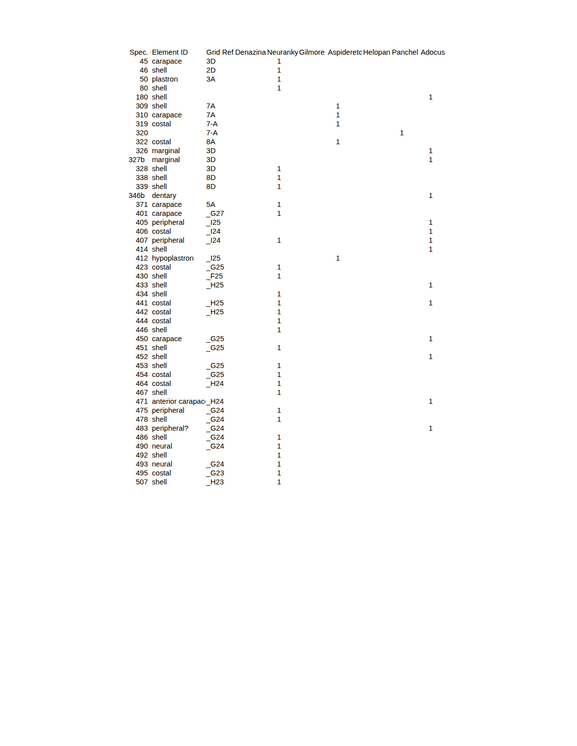| Spec. # | Element ID | Grid Ref. | Denazinan | Neurankyl | Gilmore | Aspideretc | Helopan | Panchel | Adocus |
| --- | --- | --- | --- | --- | --- | --- | --- | --- | --- |
| 45 | carapace | 3D | | 1 | | | | | |
| 46 | shell | 2D | | 1 | | | | | |
| 50 | plastron | 3A | | 1 | | | | | |
| 80 | shell | | | 1 | | | | | |
| 180 | shell | | | | | | | | 1 |
| 309 | shell | 7A | | | | 1 | | | |
| 310 | carapace | 7A | | | | 1 | | | |
| 319 | costal | 7-A | | | | 1 | | | |
| 320 | | 7-A | | | | | | 1 | |
| 322 | costal | 8A | | | | 1 | | | |
| 326 | marginal | 3D | | | | | | | 1 |
| 327b | marginal | 3D | | | | | | | 1 |
| 328 | shell | 3D | | 1 | | | | | |
| 338 | shell | 8D | | 1 | | | | | |
| 339 | shell | 8D | | 1 | | | | | |
| 346b | dentary | | | | | | | | 1 |
| 371 | carapace | 5A | | 1 | | | | | |
| 401 | carapace | _G27 | | 1 | | | | | |
| 405 | peripheral | _I25 | | | | | | | 1 |
| 406 | costal | _I24 | | | | | | | 1 |
| 407 | peripheral | _I24 | | 1 | | | | | 1 |
| 414 | shell | | | | | | | | 1 |
| 412 | hypoplastron | _I25 | | | | 1 | | | |
| 423 | costal | _G25 | | 1 | | | | | |
| 430 | shell | _F25 | | 1 | | | | | |
| 433 | shell | _H25 | | | | | | | 1 |
| 434 | shell | | | 1 | | | | | |
| 441 | costal | _H25 | | 1 | | | | | 1 |
| 442 | costal | _H25 | | 1 | | | | | |
| 444 | costal | | | 1 | | | | | |
| 446 | shell | | | 1 | | | | | |
| 450 | carapace | _G25 | | | | | | | 1 |
| 451 | shell | _G25 | | 1 | | | | | |
| 452 | shell | | | | | | | | 1 |
| 453 | shell | _G25 | | 1 | | | | | |
| 454 | costal | _G25 | | 1 | | | | | |
| 464 | costal | _H24 | | 1 | | | | | |
| 467 | shell | | | 1 | | | | | |
| 471 | anterior carapace | _H24 | | | | | | | 1 |
| 475 | peripheral | _G24 | | 1 | | | | | |
| 478 | shell | _G24 | | 1 | | | | | |
| 483 | peripheral? | _G24 | | | | | | | 1 |
| 486 | shell | _G24 | | 1 | | | | | |
| 490 | neural | _G24 | | 1 | | | | | |
| 492 | shell | | | 1 | | | | | |
| 493 | neural | _G24 | | 1 | | | | | |
| 495 | costal | _G23 | | 1 | | | | | |
| 507 | shell | _H23 | | 1 | | | | | |